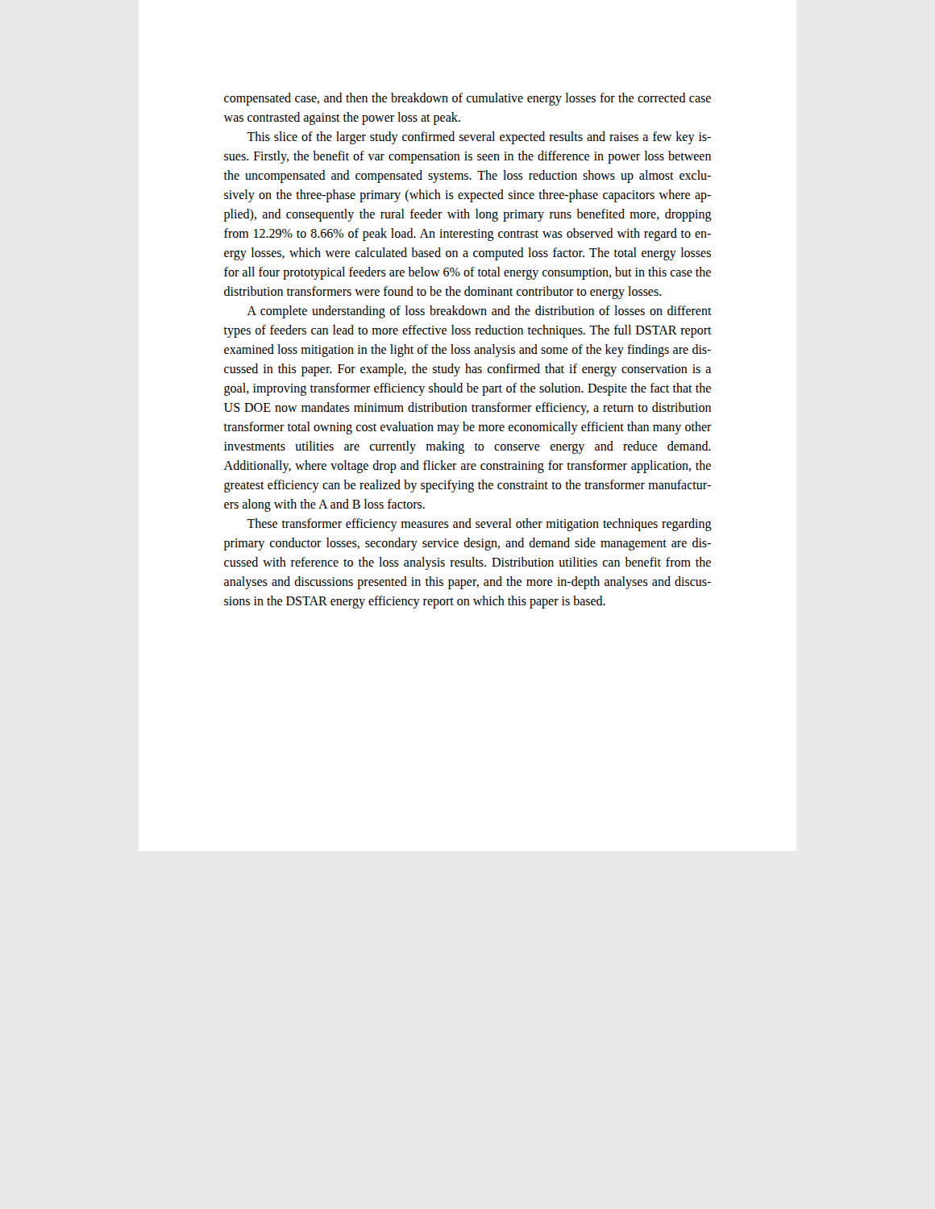compensated case, and then the breakdown of cumulative energy losses for the corrected case was contrasted against the power loss at peak.
This slice of the larger study confirmed several expected results and raises a few key issues. Firstly, the benefit of var compensation is seen in the difference in power loss between the uncompensated and compensated systems. The loss reduction shows up almost exclusively on the three-phase primary (which is expected since three-phase capacitors where applied), and consequently the rural feeder with long primary runs benefited more, dropping from 12.29% to 8.66% of peak load. An interesting contrast was observed with regard to energy losses, which were calculated based on a computed loss factor. The total energy losses for all four prototypical feeders are below 6% of total energy consumption, but in this case the distribution transformers were found to be the dominant contributor to energy losses.
A complete understanding of loss breakdown and the distribution of losses on different types of feeders can lead to more effective loss reduction techniques. The full DSTAR report examined loss mitigation in the light of the loss analysis and some of the key findings are discussed in this paper. For example, the study has confirmed that if energy conservation is a goal, improving transformer efficiency should be part of the solution. Despite the fact that the US DOE now mandates minimum distribution transformer efficiency, a return to distribution transformer total owning cost evaluation may be more economically efficient than many other investments utilities are currently making to conserve energy and reduce demand. Additionally, where voltage drop and flicker are constraining for transformer application, the greatest efficiency can be realized by specifying the constraint to the transformer manufacturers along with the A and B loss factors.
These transformer efficiency measures and several other mitigation techniques regarding primary conductor losses, secondary service design, and demand side management are discussed with reference to the loss analysis results. Distribution utilities can benefit from the analyses and discussions presented in this paper, and the more in-depth analyses and discussions in the DSTAR energy efficiency report on which this paper is based.